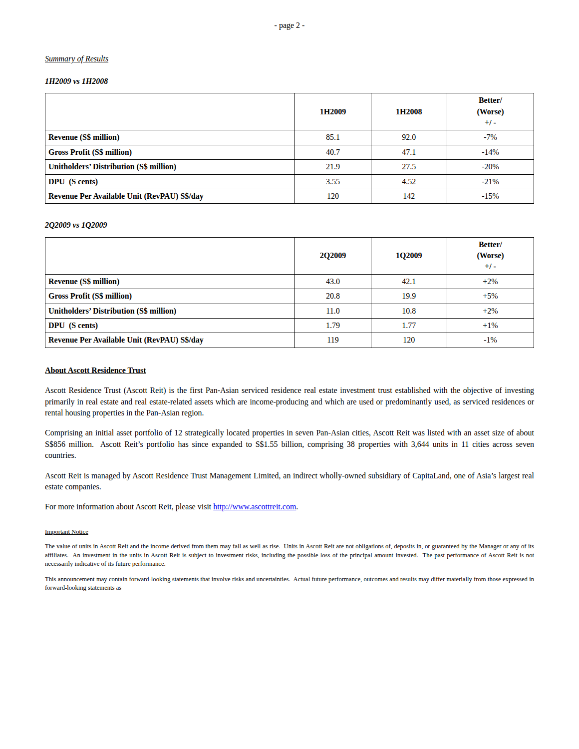- page 2 -
Summary of Results
1H2009 vs 1H2008
| | 1H2009 | 1H2008 | Better/ (Worse) +/ - |
| --- | --- | --- | --- |
| Revenue (S$ million) | 85.1 | 92.0 | -7% |
| Gross Profit (S$ million) | 40.7 | 47.1 | -14% |
| Unitholders’ Distribution (S$ million) | 21.9 | 27.5 | -20% |
| DPU (S cents) | 3.55 | 4.52 | -21% |
| Revenue Per Available Unit (RevPAU) S$/day | 120 | 142 | -15% |
2Q2009 vs 1Q2009
| | 2Q2009 | 1Q2009 | Better/ (Worse) +/ - |
| --- | --- | --- | --- |
| Revenue (S$ million) | 43.0 | 42.1 | +2% |
| Gross Profit (S$ million) | 20.8 | 19.9 | +5% |
| Unitholders’ Distribution (S$ million) | 11.0 | 10.8 | +2% |
| DPU (S cents) | 1.79 | 1.77 | +1% |
| Revenue Per Available Unit (RevPAU) S$/day | 119 | 120 | -1% |
About Ascott Residence Trust
Ascott Residence Trust (Ascott Reit) is the first Pan-Asian serviced residence real estate investment trust established with the objective of investing primarily in real estate and real estate-related assets which are income-producing and which are used or predominantly used, as serviced residences or rental housing properties in the Pan-Asian region.
Comprising an initial asset portfolio of 12 strategically located properties in seven Pan-Asian cities, Ascott Reit was listed with an asset size of about S$856 million. Ascott Reit’s portfolio has since expanded to S$1.55 billion, comprising 38 properties with 3,644 units in 11 cities across seven countries.
Ascott Reit is managed by Ascott Residence Trust Management Limited, an indirect wholly-owned subsidiary of CapitaLand, one of Asia’s largest real estate companies.
For more information about Ascott Reit, please visit http://www.ascottreit.com.
Important Notice
The value of units in Ascott Reit and the income derived from them may fall as well as rise. Units in Ascott Reit are not obligations of, deposits in, or guaranteed by the Manager or any of its affiliates. An investment in the units in Ascott Reit is subject to investment risks, including the possible loss of the principal amount invested. The past performance of Ascott Reit is not necessarily indicative of its future performance.
This announcement may contain forward-looking statements that involve risks and uncertainties. Actual future performance, outcomes and results may differ materially from those expressed in forward-looking statements as